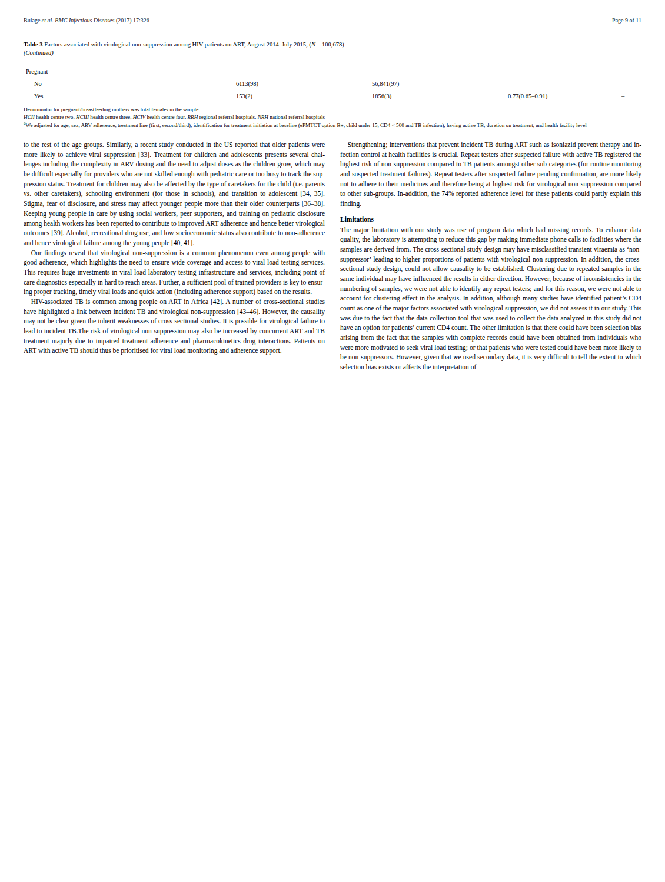Bulage et al. BMC Infectious Diseases (2017) 17:326
Page 9 of 11
Table 3 Factors associated with virological non-suppression among HIV patients on ART, August 2014–July 2015, (N = 100,678) (Continued)
| Pregnant | | | | |
| No | 6113(98) | 56,841(97) | | |
| Yes | 153(2) | 1856(3) | 0.77(0.65–0.91) | – |
Denominator for pregnant/breastfeeding mothers was total females in the sample
HCII health centre two, HCIII health centre three, HCIV health centre four, RRH regional referral hospitals, NRH national referral hospitals
aWe adjusted for age, sex, ARV adherence, treatment line (first, second/third), identification for treatment initiation at baseline (ePMTCT option B+, child under 15, CD4 < 500 and TB infection), having active TB, duration on treatment, and health facility level
to the rest of the age groups. Similarly, a recent study conducted in the US reported that older patients were more likely to achieve viral suppression [33]. Treatment for children and adolescents presents several challenges including the complexity in ARV dosing and the need to adjust doses as the children grow, which may be difficult especially for providers who are not skilled enough with pediatric care or too busy to track the suppression status. Treatment for children may also be affected by the type of caretakers for the child (i.e. parents vs. other caretakers), schooling environment (for those in schools), and transition to adolescent [34, 35]. Stigma, fear of disclosure, and stress may affect younger people more than their older counterparts [36–38]. Keeping young people in care by using social workers, peer supporters, and training on pediatric disclosure among health workers has been reported to contribute to improved ART adherence and hence better virological outcomes [39]. Alcohol, recreational drug use, and low socioeconomic status also contribute to non-adherence and hence virological failure among the young people [40, 41].
Our findings reveal that virological non-suppression is a common phenomenon even among people with good adherence, which highlights the need to ensure wide coverage and access to viral load testing services. This requires huge investments in viral load laboratory testing infrastructure and services, including point of care diagnostics especially in hard to reach areas. Further, a sufficient pool of trained providers is key to ensuring proper tracking, timely viral loads and quick action (including adherence support) based on the results.
HIV-associated TB is common among people on ART in Africa [42]. A number of cross-sectional studies have highlighted a link between incident TB and virological non-suppression [43–46]. However, the causality may not be clear given the inherit weaknesses of cross-sectional studies. It is possible for virological failure to lead to incident TB.The risk of virological non-suppression may also be increased by concurrent ART and TB treatment majorly due to impaired treatment adherence and pharmacokinetics drug interactions. Patients on ART with active TB should thus be prioritised for viral load monitoring and adherence support.
Strengthening; interventions that prevent incident TB during ART such as isoniazid prevent therapy and infection control at health facilities is crucial. Repeat testers after suspected failure with active TB registered the highest risk of non-suppression compared to TB patients amongst other sub-categories (for routine monitoring and suspected treatment failures). Repeat testers after suspected failure pending confirmation, are more likely not to adhere to their medicines and therefore being at highest risk for virological non-suppression compared to other sub-groups. In-addition, the 74% reported adherence level for these patients could partly explain this finding.
Limitations
The major limitation with our study was use of program data which had missing records. To enhance data quality, the laboratory is attempting to reduce this gap by making immediate phone calls to facilities where the samples are derived from. The cross-sectional study design may have misclassified transient viraemia as ‘non-suppressor’ leading to higher proportions of patients with virological non-suppression. In-addition, the cross-sectional study design, could not allow causality to be established. Clustering due to repeated samples in the same individual may have influenced the results in either direction. However, because of inconsistencies in the numbering of samples, we were not able to identify any repeat testers; and for this reason, we were not able to account for clustering effect in the analysis. In addition, although many studies have identified patient’s CD4 count as one of the major factors associated with virological suppression, we did not assess it in our study. This was due to the fact that the data collection tool that was used to collect the data analyzed in this study did not have an option for patients’ current CD4 count. The other limitation is that there could have been selection bias arising from the fact that the samples with complete records could have been obtained from individuals who were more motivated to seek viral load testing; or that patients who were tested could have been more likely to be non-suppressors. However, given that we used secondary data, it is very difficult to tell the extent to which selection bias exists or affects the interpretation of